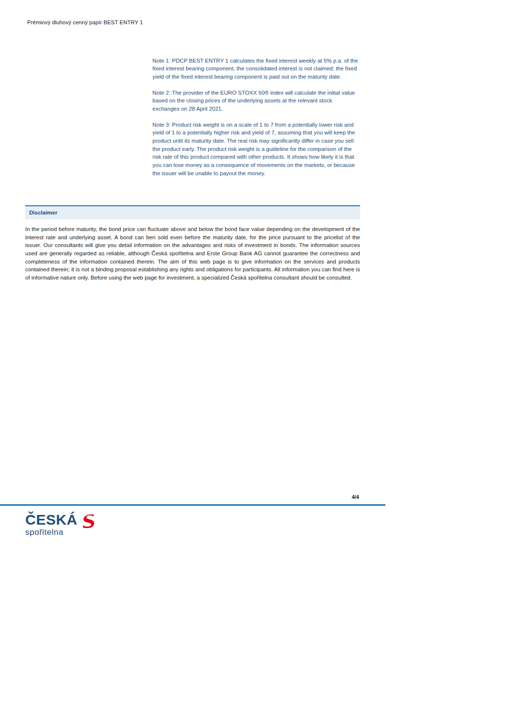Prémiový dluhový cenný papír BEST ENTRY 1
Note 1: PDCP BEST ENTRY 1 calculates the fixed interest weekly at 5% p.a. of the fixed interest bearing component, the consolidated interest is not claimed; the fixed yield of the fixed interest bearing component is paid out on the maturity date.
Note 2: The provider of the EURO STOXX 50® index will calculate the initial value based on the closing prices of the underlying assets at the relevant stock exchanges on 28 April 2021.
Note 3: Product risk weight is on a scale of 1 to 7 from a potentially lower risk and yield of 1 to a potentially higher risk and yield of 7, assuming that you will keep the product until its maturity date. The real risk may significantly differ in case you sell the product early. The product risk weight is a guideline for the comparison of the risk rate of this product compared with other products. It shows how likely it is that you can lose money as a consequence of movements on the markets, or because the issuer will be unable to payout the money.
Disclaimer
In the period before maturity, the bond price can fluctuate above and below the bond face value depending on the development of the interest rate and underlying asset. A bond can ben sold even before the maturity date, for the price pursuant to the pricelist of the issuer. Our consultants will give you detail information on the advantages and risks of investment in bonds. The information sources used are generally regarded as reliable, although Česká spořitelna and Erste Group Bank AG cannot guarantee the correctness and completeness of the information contained therein. The aim of this web page is to give information on the services and products contained therein; it is not a binding proposal establishing any rights and obligations for participants. All information you can find here is of informative nature only. Before using the web page for investment, a specialized Česká spořitelna consultant should be consulted.
4/4
ČESKÁ
spořitelna